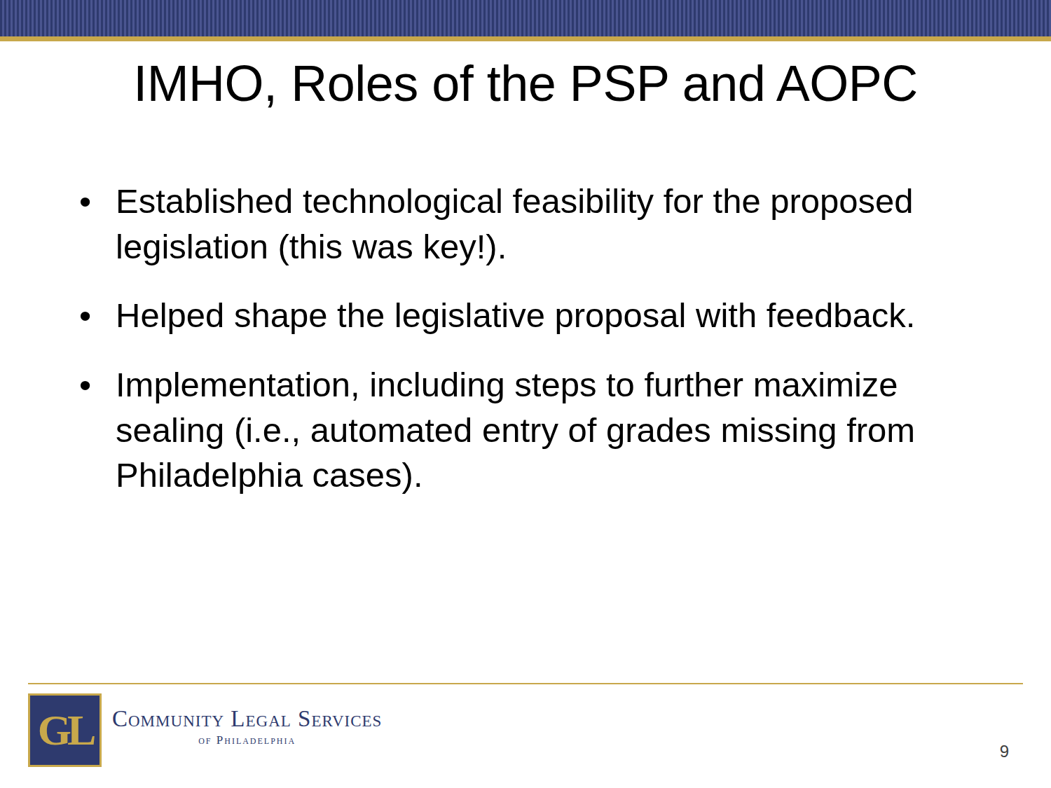IMHO, Roles of the PSP and AOPC
Established technological feasibility for the proposed legislation (this was key!).
Helped shape the legislative proposal with feedback.
Implementation, including steps to further maximize sealing (i.e., automated entry of grades missing from Philadelphia cases).
GL
Community Legal Services
of Philadelphia
9